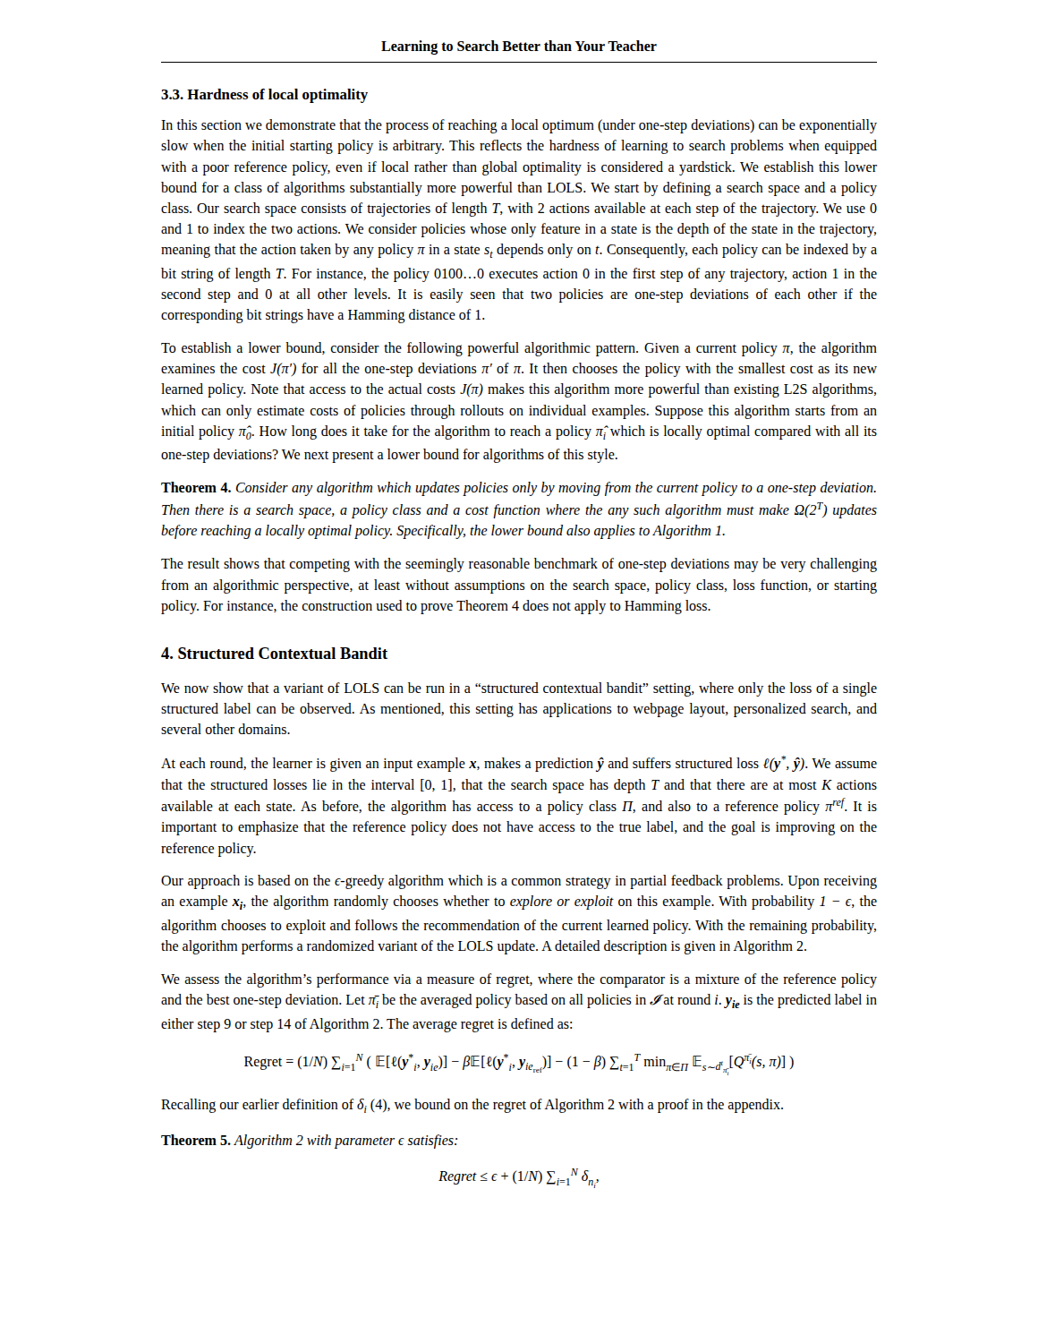Learning to Search Better than Your Teacher
3.3. Hardness of local optimality
In this section we demonstrate that the process of reaching a local optimum (under one-step deviations) can be exponentially slow when the initial starting policy is arbitrary. This reflects the hardness of learning to search problems when equipped with a poor reference policy, even if local rather than global optimality is considered a yardstick. We establish this lower bound for a class of algorithms substantially more powerful than LOLS. We start by defining a search space and a policy class. Our search space consists of trajectories of length T, with 2 actions available at each step of the trajectory. We use 0 and 1 to index the two actions. We consider policies whose only feature in a state is the depth of the state in the trajectory, meaning that the action taken by any policy π in a state st depends only on t. Consequently, each policy can be indexed by a bit string of length T. For instance, the policy 0100…0 executes action 0 in the first step of any trajectory, action 1 in the second step and 0 at all other levels. It is easily seen that two policies are one-step deviations of each other if the corresponding bit strings have a Hamming distance of 1.
To establish a lower bound, consider the following powerful algorithmic pattern. Given a current policy π, the algorithm examines the cost J(π′) for all the one-step deviations π′ of π. It then chooses the policy with the smallest cost as its new learned policy. Note that access to the actual costs J(π) makes this algorithm more powerful than existing L2S algorithms, which can only estimate costs of policies through rollouts on individual examples. Suppose this algorithm starts from an initial policy π̂0. How long does it take for the algorithm to reach a policy π̂i which is locally optimal compared with all its one-step deviations? We next present a lower bound for algorithms of this style.
Theorem 4. Consider any algorithm which updates policies only by moving from the current policy to a one-step deviation. Then there is a search space, a policy class and a cost function where the any such algorithm must make Ω(2T) updates before reaching a locally optimal policy. Specifically, the lower bound also applies to Algorithm 1.
The result shows that competing with the seemingly reasonable benchmark of one-step deviations may be very challenging from an algorithmic perspective, at least without assumptions on the search space, policy class, loss function, or starting policy. For instance, the construction used to prove Theorem 4 does not apply to Hamming loss.
4. Structured Contextual Bandit
We now show that a variant of LOLS can be run in a “structured contextual bandit” setting, where only the loss of a single structured label can be observed. As mentioned, this setting has applications to webpage layout, personalized search, and several other domains.
At each round, the learner is given an input example x, makes a prediction ŷ and suffers structured loss ℓ(y*, ŷ). We assume that the structured losses lie in the interval [0, 1], that the search space has depth T and that there are at most K actions available at each state. As before, the algorithm has access to a policy class Π, and also to a reference policy πref. It is important to emphasize that the reference policy does not have access to the true label, and the goal is improving on the reference policy.
Our approach is based on the ϵ-greedy algorithm which is a common strategy in partial feedback problems. Upon receiving an example xi, the algorithm randomly chooses whether to explore or exploit on this example. With probability 1 − ϵ, the algorithm chooses to exploit and follows the recommendation of the current learned policy. With the remaining probability, the algorithm performs a randomized variant of the LOLS update. A detailed description is given in Algorithm 2.
We assess the algorithm’s performance via a measure of regret, where the comparator is a mixture of the reference policy and the best one-step deviation. Let π̄i be the averaged policy based on all policies in 𝓘 at round i. yie is the predicted label in either step 9 or step 14 of Algorithm 2. The average regret is defined as:
Regret = (1/N) ∑i=1N ( 𝔼[ℓ(y*i, yie)] − β 𝔼[ℓ(y*i, yieref)] − (1 − β) ∑t=1T minπ∈Π 𝔼s∼dtπ̄i[Qπ̄i(s, π)] )
Recalling our earlier definition of δi (4), we bound on the regret of Algorithm 2 with a proof in the appendix.
Theorem 5. Algorithm 2 with parameter ϵ satisfies:
Regret ≤ ϵ + (1/N) ∑i=1N δni,